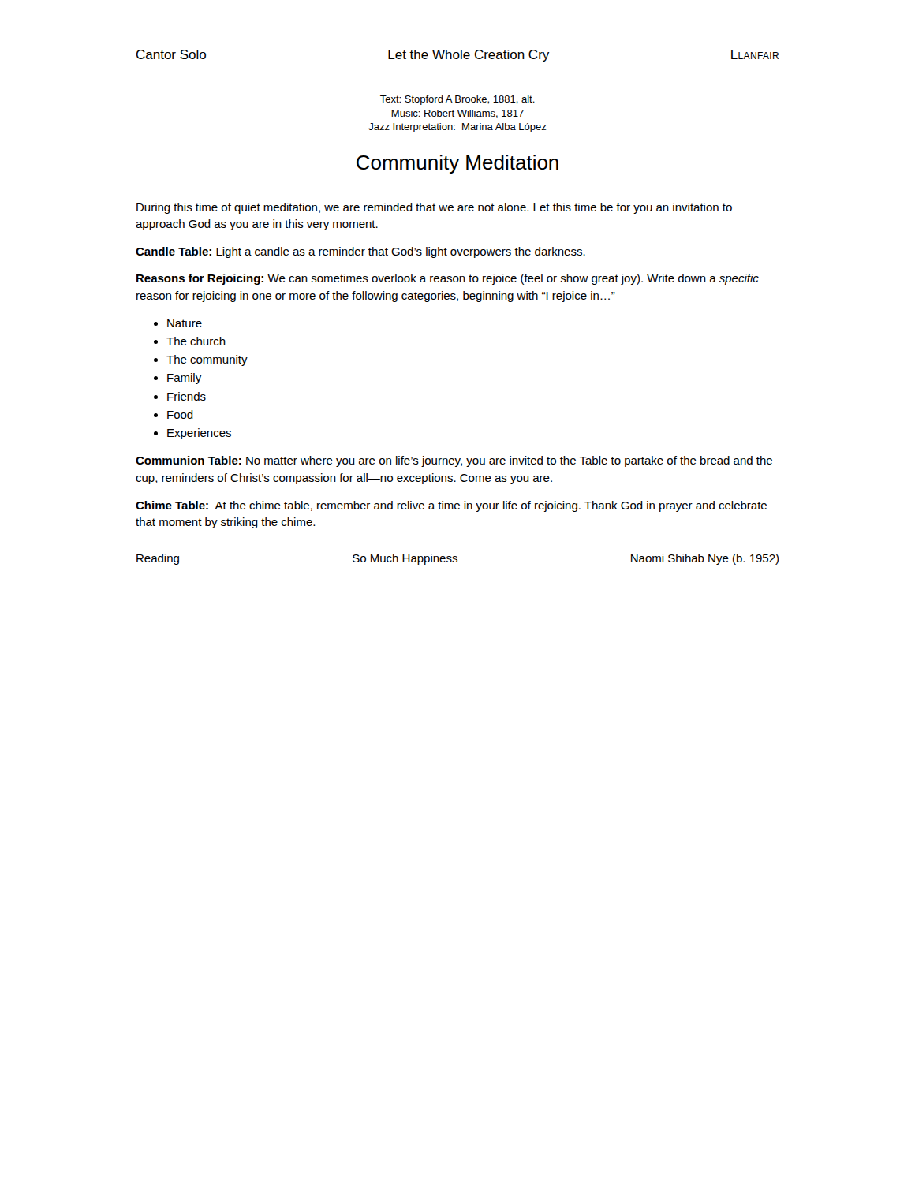Cantor Solo
Let the Whole Creation Cry
Llanfair
Stanza 1 text under the staves: Let the whole cre-a-tion cry, “Glo-ry to the Lord on high” Heav’n and earth, a-wake and sing, Praise to our al-migh-ty King. Praise God, an-gel hostss a-bove, ev-er bright and fair in love; sun and moon, up-lift your voice; night and stars, in God re-joice!
Stanza 2 text under the staves: Men and wom-en young and old, raise the an-them loud and bold; join with chil-dren’s songs of praise; wor-ship God through length of days. From the north to south-ern pole let the migh-ty cho-rus roll: Ho-ly, ho-ly, ho-ly One, glo-ry be to God a-lone!
Text: Stopford A Brooke, 1881, alt.
Music: Robert Williams, 1817
Jazz Interpretation: Marina Alba López
Community Meditation
During this time of quiet meditation, we are reminded that we are not alone. Let this time be for you an invitation to approach God as you are in this very moment.
Candle Table: Light a candle as a reminder that God’s light overpowers the darkness.
Reasons for Rejoicing: We can sometimes overlook a reason to rejoice (feel or show great joy). Write down a specific reason for rejoicing in one or more of the following categories, beginning with “I rejoice in…”
Nature
The church
The community
Family
Friends
Food
Experiences
Communion Table: No matter where you are on life’s journey, you are invited to the Table to partake of the bread and the cup, reminders of Christ’s compassion for all—no exceptions. Come as you are.
Chime Table: At the chime table, remember and relive a time in your life of rejoicing. Thank God in prayer and celebrate that moment by striking the chime.
Reading
So Much Happiness
Naomi Shihab Nye (b. 1952)